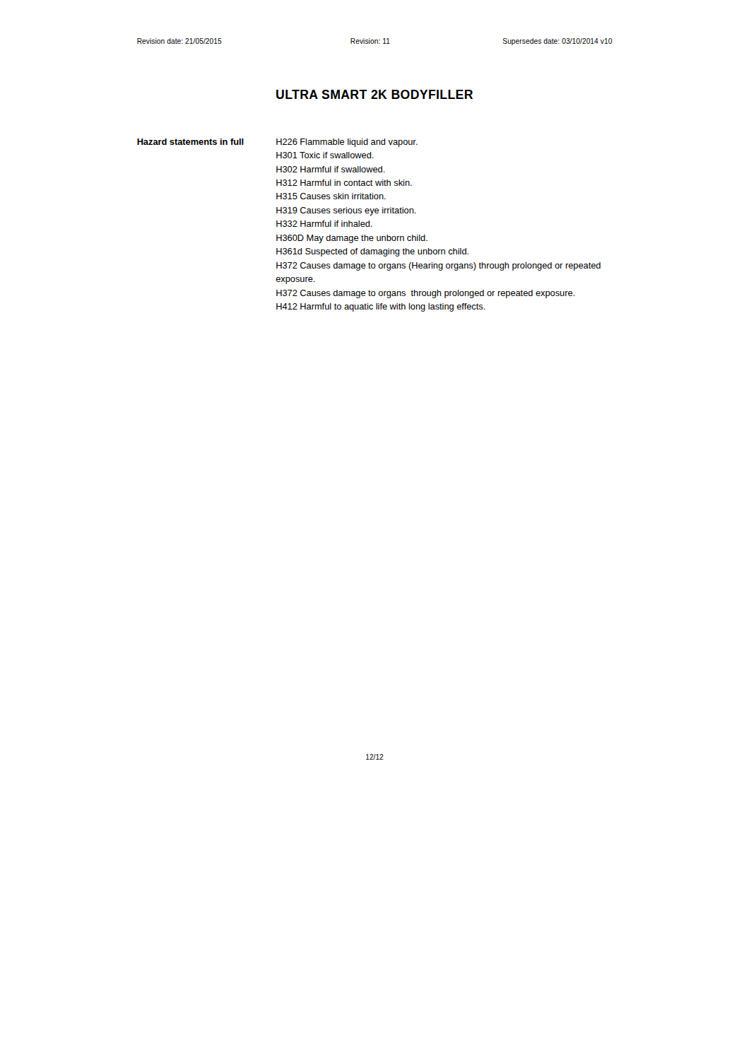Revision date: 21/05/2015
Revision: 11
Supersedes date: 03/10/2014 v10
ULTRA SMART 2K BODYFILLER
Hazard statements in full
H226 Flammable liquid and vapour.
H301 Toxic if swallowed.
H302 Harmful if swallowed.
H312 Harmful in contact with skin.
H315 Causes skin irritation.
H319 Causes serious eye irritation.
H332 Harmful if inhaled.
H360D May damage the unborn child.
H361d Suspected of damaging the unborn child.
H372 Causes damage to organs (Hearing organs) through prolonged or repeated exposure.
H372 Causes damage to organs through prolonged or repeated exposure.
H412 Harmful to aquatic life with long lasting effects.
12/12